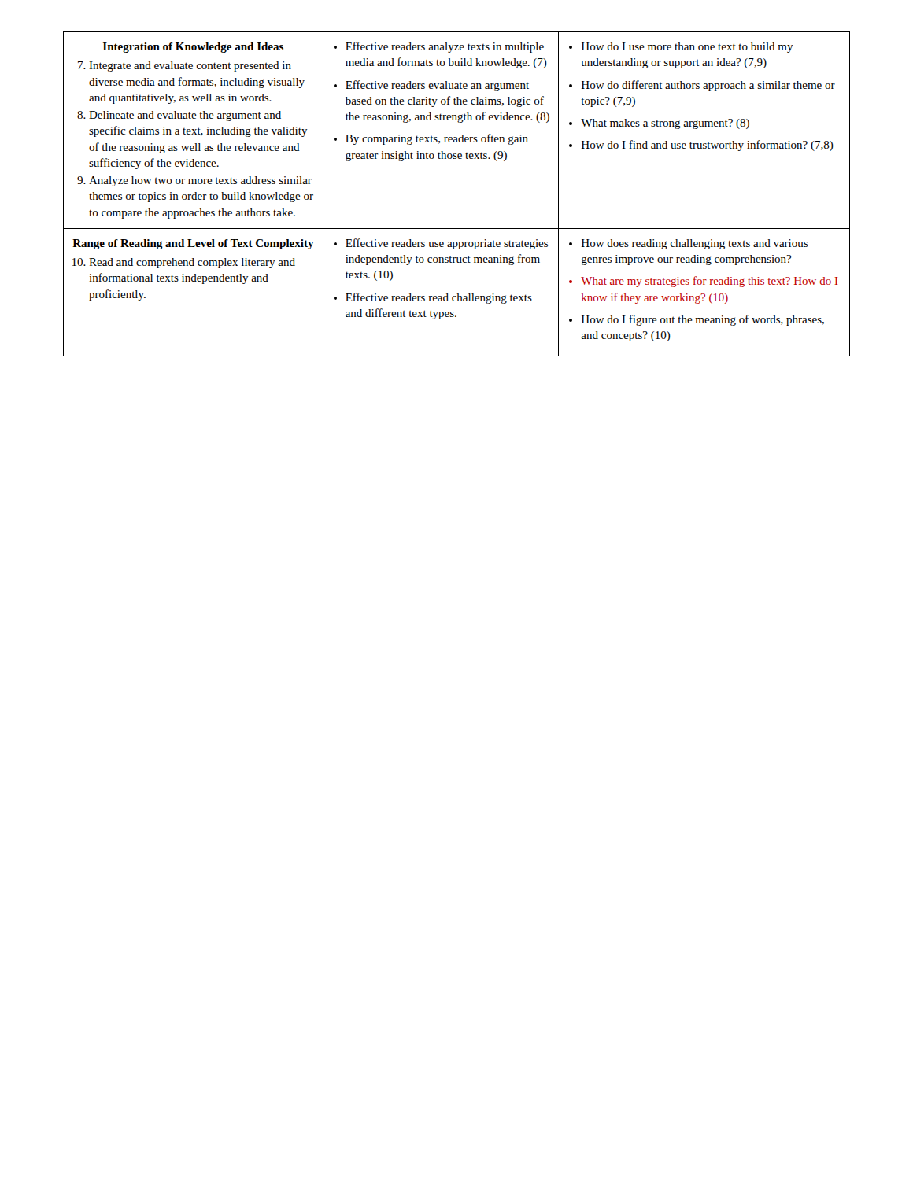| Integration of Knowledge and Ideas Integrate and evaluate content presented in diverse media and formats, including visually and quantitatively, as well as in words. Delineate and evaluate the argument and specific claims in a text, including the validity of the reasoning as well as the relevance and sufficiency of the evidence. Analyze how two or more texts address similar themes or topics in order to build knowledge or to compare the approaches the authors take. | Effective readers analyze texts in multiple media and formats to build knowledge. (7) Effective readers evaluate an argument based on the clarity of the claims, logic of the reasoning, and strength of evidence. (8) By comparing texts, readers often gain greater insight into those texts. (9) | How do I use more than one text to build my understanding or support an idea? (7,9) How do different authors approach a similar theme or topic? (7,9) What makes a strong argument? (8) How do I find and use trustworthy information? (7,8) |
| Range of Reading and Level of Text Complexity Read and comprehend complex literary and informational texts independently and proficiently. | Effective readers use appropriate strategies independently to construct meaning from texts. (10) Effective readers read challenging texts and different text types. | How does reading challenging texts and various genres improve our reading comprehension? What are my strategies for reading this text? How do I know if they are working? (10) How do I figure out the meaning of words, phrases, and concepts? (10) |